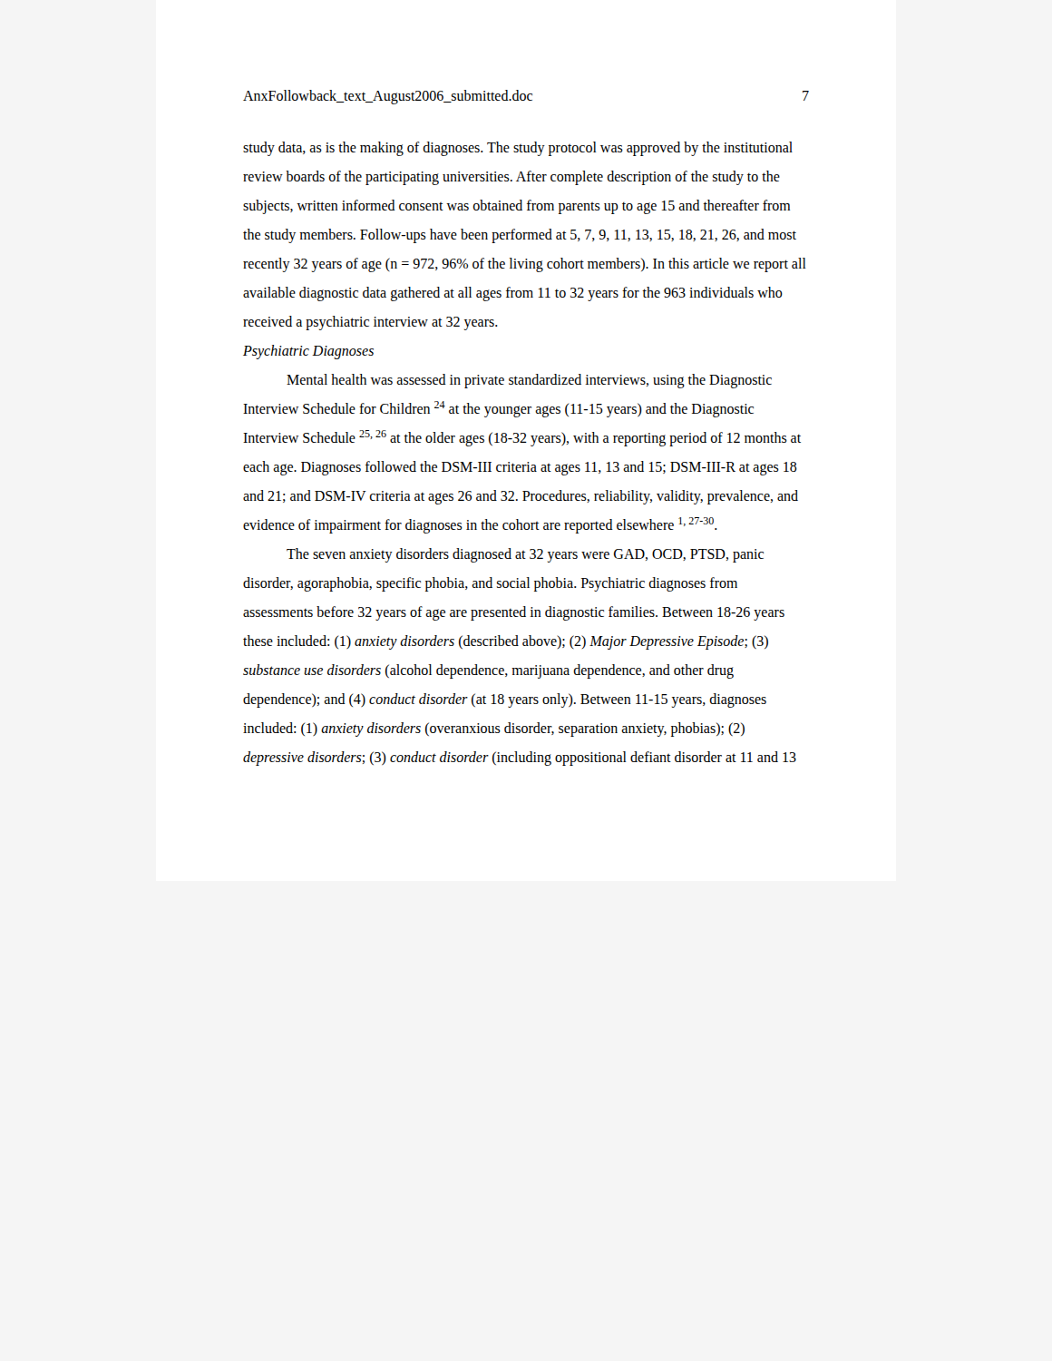AnxFollowback_text_August2006_submitted.doc 7
study data, as is the making of diagnoses. The study protocol was approved by the institutional review boards of the participating universities. After complete description of the study to the subjects, written informed consent was obtained from parents up to age 15 and thereafter from the study members. Follow-ups have been performed at 5, 7, 9, 11, 13, 15, 18, 21, 26, and most recently 32 years of age (n = 972, 96% of the living cohort members). In this article we report all available diagnostic data gathered at all ages from 11 to 32 years for the 963 individuals who received a psychiatric interview at 32 years.
Psychiatric Diagnoses
Mental health was assessed in private standardized interviews, using the Diagnostic Interview Schedule for Children 24 at the younger ages (11-15 years) and the Diagnostic Interview Schedule 25, 26 at the older ages (18-32 years), with a reporting period of 12 months at each age. Diagnoses followed the DSM-III criteria at ages 11, 13 and 15; DSM-III-R at ages 18 and 21; and DSM-IV criteria at ages 26 and 32. Procedures, reliability, validity, prevalence, and evidence of impairment for diagnoses in the cohort are reported elsewhere 1, 27-30.
The seven anxiety disorders diagnosed at 32 years were GAD, OCD, PTSD, panic disorder, agoraphobia, specific phobia, and social phobia. Psychiatric diagnoses from assessments before 32 years of age are presented in diagnostic families. Between 18-26 years these included: (1) anxiety disorders (described above); (2) Major Depressive Episode; (3) substance use disorders (alcohol dependence, marijuana dependence, and other drug dependence); and (4) conduct disorder (at 18 years only). Between 11-15 years, diagnoses included: (1) anxiety disorders (overanxious disorder, separation anxiety, phobias); (2) depressive disorders; (3) conduct disorder (including oppositional defiant disorder at 11 and 13